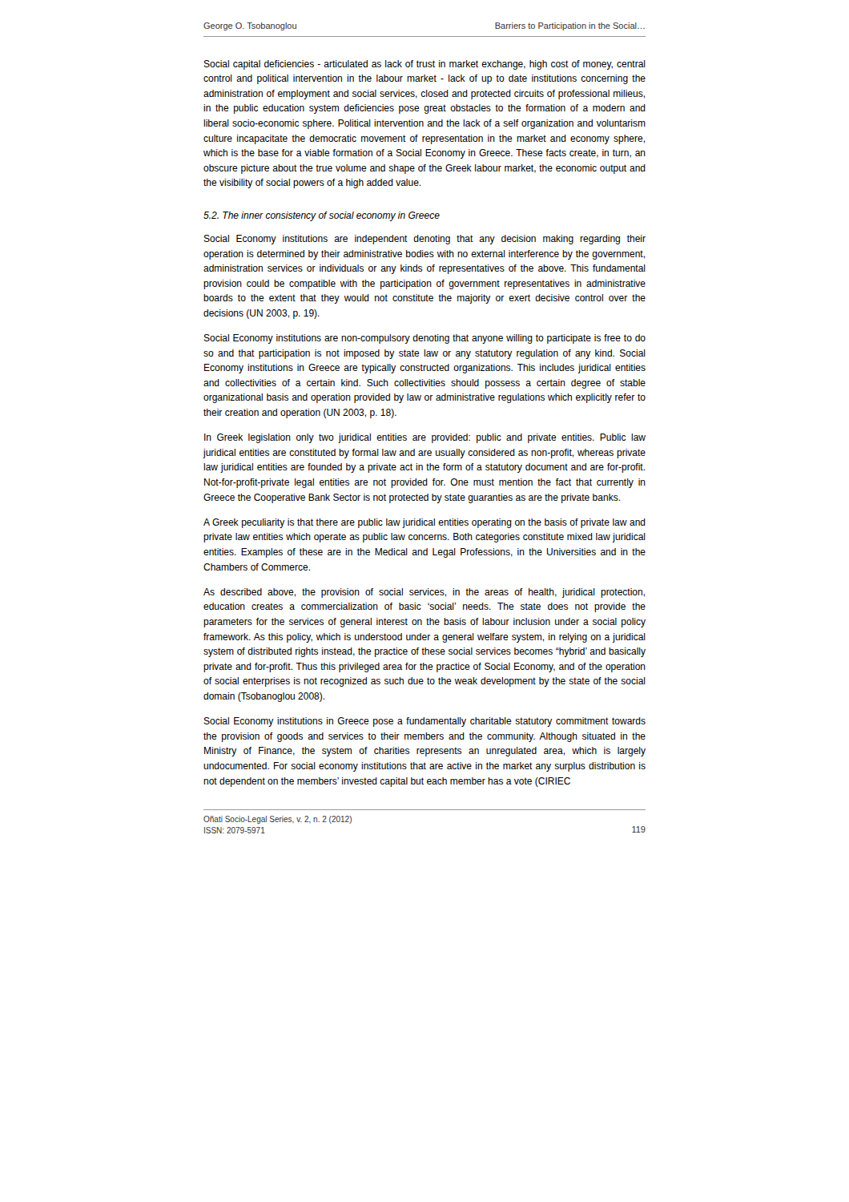George O. Tsobanoglou
Barriers to Participation in the Social…
Social capital deficiencies - articulated as lack of trust in market exchange, high cost of money, central control and political intervention in the labour market - lack of up to date institutions concerning the administration of employment and social services, closed and protected circuits of professional milieus, in the public education system deficiencies pose great obstacles to the formation of a modern and liberal socio-economic sphere. Political intervention and the lack of a self organization and voluntarism culture incapacitate the democratic movement of representation in the market and economy sphere, which is the base for a viable formation of a Social Economy in Greece. These facts create, in turn, an obscure picture about the true volume and shape of the Greek labour market, the economic output and the visibility of social powers of a high added value.
5.2. The inner consistency of social economy in Greece
Social Economy institutions are independent denoting that any decision making regarding their operation is determined by their administrative bodies with no external interference by the government, administration services or individuals or any kinds of representatives of the above. This fundamental provision could be compatible with the participation of government representatives in administrative boards to the extent that they would not constitute the majority or exert decisive control over the decisions (UN 2003, p. 19).
Social Economy institutions are non-compulsory denoting that anyone willing to participate is free to do so and that participation is not imposed by state law or any statutory regulation of any kind. Social Economy institutions in Greece are typically constructed organizations. This includes juridical entities and collectivities of a certain kind. Such collectivities should possess a certain degree of stable organizational basis and operation provided by law or administrative regulations which explicitly refer to their creation and operation (UN 2003, p. 18).
In Greek legislation only two juridical entities are provided: public and private entities. Public law juridical entities are constituted by formal law and are usually considered as non-profit, whereas private law juridical entities are founded by a private act in the form of a statutory document and are for-profit. Not-for-profit-private legal entities are not provided for. One must mention the fact that currently in Greece the Cooperative Bank Sector is not protected by state guaranties as are the private banks.
A Greek peculiarity is that there are public law juridical entities operating on the basis of private law and private law entities which operate as public law concerns. Both categories constitute mixed law juridical entities. Examples of these are in the Medical and Legal Professions, in the Universities and in the Chambers of Commerce.
As described above, the provision of social services, in the areas of health, juridical protection, education creates a commercialization of basic ‘social’ needs. The state does not provide the parameters for the services of general interest on the basis of labour inclusion under a social policy framework. As this policy, which is understood under a general welfare system, in relying on a juridical system of distributed rights instead, the practice of these social services becomes “hybrid’ and basically private and for-profit. Thus this privileged area for the practice of Social Economy, and of the operation of social enterprises is not recognized as such due to the weak development by the state of the social domain (Tsobanoglou 2008).
Social Economy institutions in Greece pose a fundamentally charitable statutory commitment towards the provision of goods and services to their members and the community. Although situated in the Ministry of Finance, the system of charities represents an unregulated area, which is largely undocumented. For social economy institutions that are active in the market any surplus distribution is not dependent on the members’ invested capital but each member has a vote (CIRIEC
Oñati Socio-Legal Series, v. 2, n. 2 (2012)
ISSN: 2079-5971
119